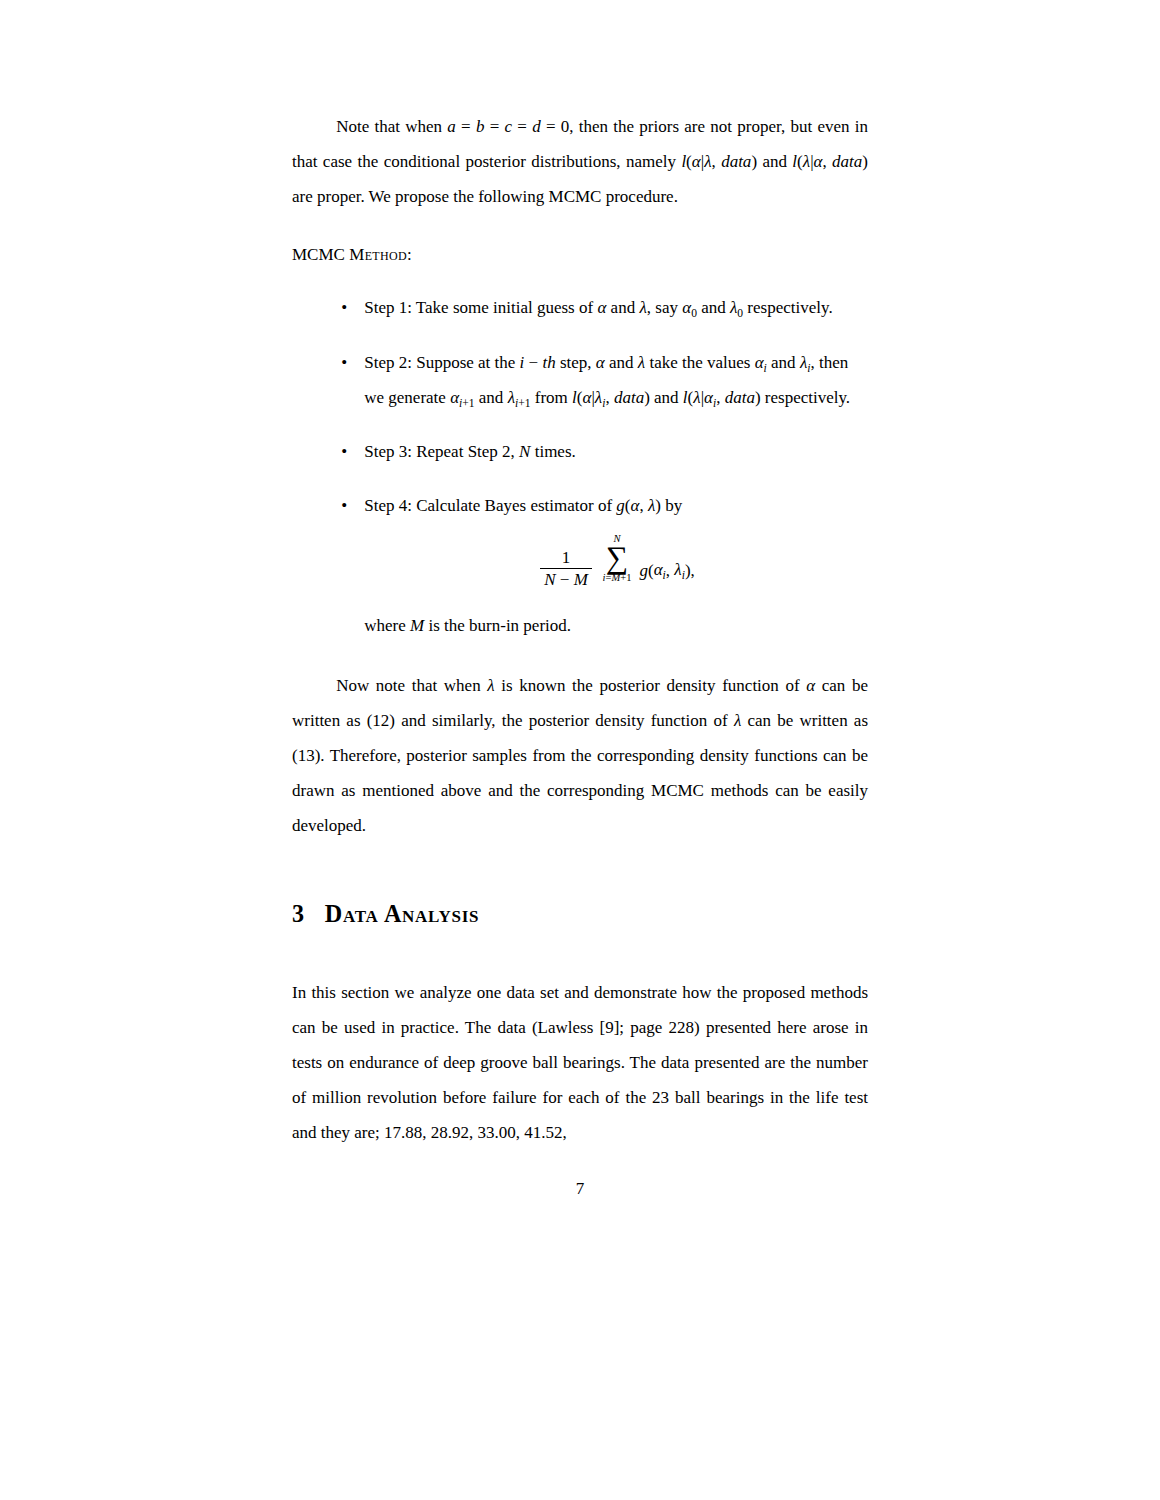Note that when a = b = c = d = 0, then the priors are not proper, but even in that case the conditional posterior distributions, namely l(α|λ, data) and l(λ|α, data) are proper. We propose the following MCMC procedure.
MCMC Method:
Step 1: Take some initial guess of α and λ, say α0 and λ0 respectively.
Step 2: Suppose at the i − th step, α and λ take the values αi and λi, then we generate αi+1 and λi+1 from l(α|λi, data) and l(λ|αi, data) respectively.
Step 3: Repeat Step 2, N times.
Step 4: Calculate Bayes estimator of g(α, λ) by
1 N − M N∑i=M+1 g(αi, λi),
where M is the burn-in period.
Now note that when λ is known the posterior density function of α can be written as (12) and similarly, the posterior density function of λ can be written as (13). Therefore, posterior samples from the corresponding density functions can be drawn as mentioned above and the corresponding MCMC methods can be easily developed.
3 Data Analysis
In this section we analyze one data set and demonstrate how the proposed methods can be used in practice. The data (Lawless [9]; page 228) presented here arose in tests on endurance of deep groove ball bearings. The data presented are the number of million revolution before failure for each of the 23 ball bearings in the life test and they are; 17.88, 28.92, 33.00, 41.52,
7